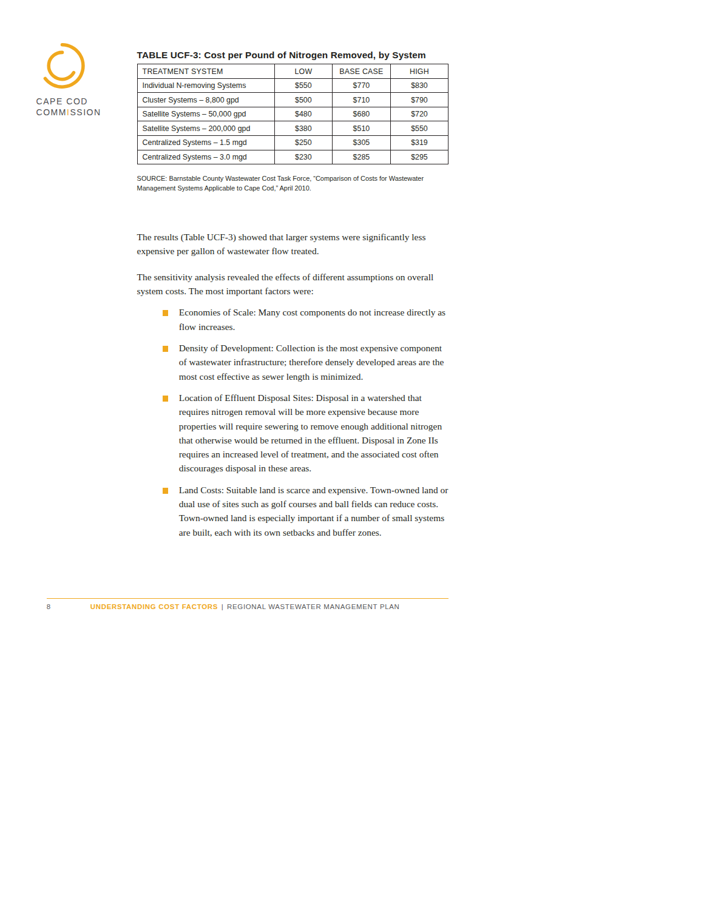CAPE COD COMMISSION
TABLE UCF-3: Cost per Pound of Nitrogen Removed, by System
| TREATMENT SYSTEM | LOW | BASE CASE | HIGH |
| --- | --- | --- | --- |
| Individual N-removing Systems | $550 | $770 | $830 |
| Cluster Systems – 8,800 gpd | $500 | $710 | $790 |
| Satellite Systems – 50,000 gpd | $480 | $680 | $720 |
| Satellite Systems – 200,000 gpd | $380 | $510 | $550 |
| Centralized Systems – 1.5 mgd | $250 | $305 | $319 |
| Centralized Systems – 3.0 mgd | $230 | $285 | $295 |
SOURCE: Barnstable County Wastewater Cost Task Force, “Comparison of Costs for Wastewater Management Systems Applicable to Cape Cod,” April 2010.
The results (Table UCF-3) showed that larger systems were significantly less expensive per gallon of wastewater flow treated.
The sensitivity analysis revealed the effects of different assumptions on overall system costs. The most important factors were:
Economies of Scale: Many cost components do not increase directly as flow increases.
Density of Development: Collection is the most expensive component of wastewater infrastructure; therefore densely developed areas are the most cost effective as sewer length is minimized.
Location of Effluent Disposal Sites: Disposal in a watershed that requires nitrogen removal will be more expensive because more properties will require sewering to remove enough additional nitrogen that otherwise would be returned in the effluent. Disposal in Zone IIs requires an increased level of treatment, and the associated cost often discourages disposal in these areas.
Land Costs: Suitable land is scarce and expensive. Town-owned land or dual use of sites such as golf courses and ball fields can reduce costs. Town-owned land is especially important if a number of small systems are built, each with its own setbacks and buffer zones.
8 UNDERSTANDING COST FACTORS | REGIONAL WASTEWATER MANAGEMENT PLAN